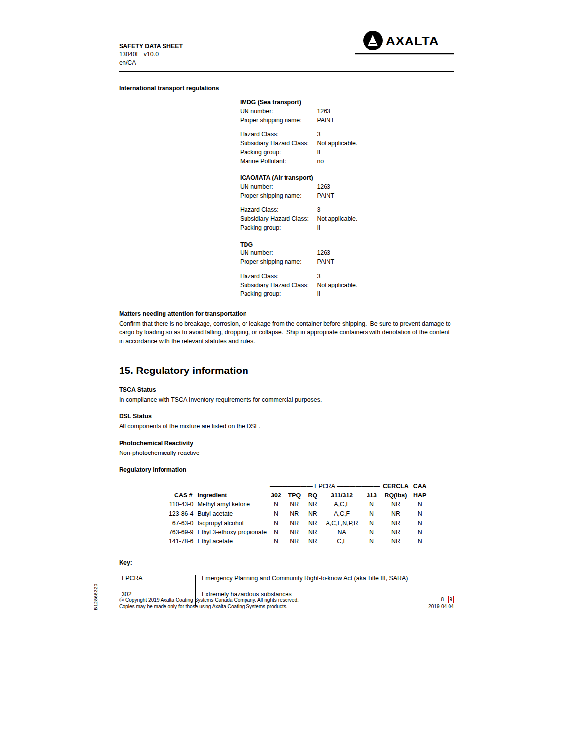SAFETY DATA SHEET
13040E v10.0
en/CA
AXALTA
International transport regulations
IMDG (Sea transport)
UN number:
1263
Proper shipping name:
PAINT
Hazard Class:
3
Subsidiary Hazard Class:
Not applicable.
Packing group:
II
Marine Pollutant:
no
ICAO/IATA (Air transport)
UN number:
1263
Proper shipping name:
PAINT
Hazard Class:
3
Subsidiary Hazard Class:
Not applicable.
Packing group:
II
TDG
UN number:
1263
Proper shipping name:
PAINT
Hazard Class:
3
Subsidiary Hazard Class:
Not applicable.
Packing group:
II
Matters needing attention for transportation
Confirm that there is no breakage, corrosion, or leakage from the container before shipping. Be sure to prevent damage to cargo by loading so as to avoid falling, dropping, or collapse. Ship in appropriate containers with denotation of the content in accordance with the relevant statutes and rules.
15. Regulatory information
TSCA Status
In compliance with TSCA Inventory requirements for commercial purposes.
DSL Status
All components of the mixture are listed on the DSL.
Photochemical Reactivity
Non-photochemically reactive
Regulatory information
| | ——————— EPCRA ——————— | CERCLA | CAA |
| --- | --- | --- | --- |
| CAS # | Ingredient | 302 | TPQ | RQ | 311/312 | 313 | RQ(lbs) | HAP |
| 110-43-0 | Methyl amyl ketone | N | NR | NR | A,C,F | N | NR | N |
| 123-86-4 | Butyl acetate | N | NR | NR | A,C,F | N | NR | N |
| 67-63-0 | Isopropyl alcohol | N | NR | NR | A,C,F,N,P,R | N | NR | N |
| 763-69-9 | Ethyl 3-ethoxy propionate | N | NR | NR | NA | N | NR | N |
| 141-78-6 | Ethyl acetate | N | NR | NR | C,F | N | NR | N |
Key:
| EPCRA | Emergency Planning and Community Right-to-know Act (aka Title III, SARA) |
| 302 | Extremely hazardous substances |
ⓒ Copyright 2019 Axalta Coating Systems Canada Company. All rights reserved.
Copies may be made only for those using Axalta Coating Systems products.
8 - 9
2019-04-04
B12868320